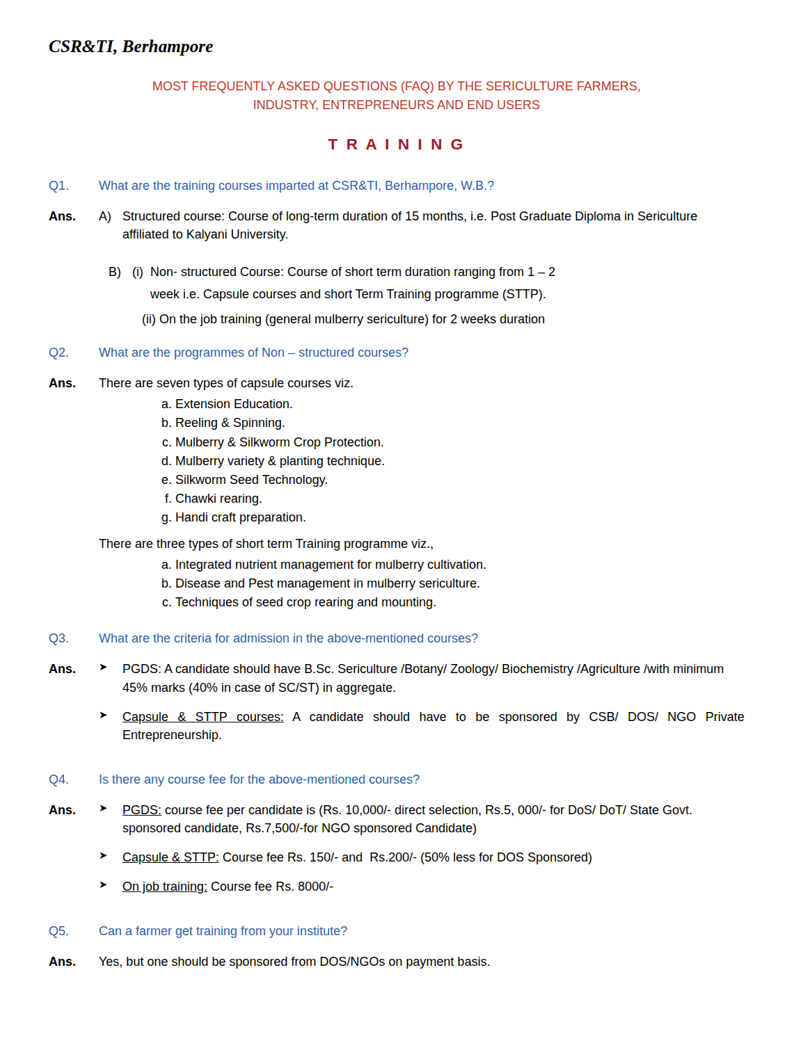CSR&TI, Berhampore
MOST FREQUENTLY ASKED QUESTIONS (FAQ) BY THE SERICULTURE FARMERS, INDUSTRY, ENTREPRENEURS AND END USERS
T R A I N I N G
Q1.
What are the training courses imparted at CSR&TI, Berhampore, W.B.?
Ans.
A)
Structured course: Course of long-term duration of 15 months, i.e. Post Graduate Diploma in Sericulture affiliated to Kalyani University.
B)
(i) Non- structured Course: Course of short term duration ranging from 1 – 2
week i.e. Capsule courses and short Term Training programme (STTP).
(ii) On the job training (general mulberry sericulture) for 2 weeks duration
Q2.
What are the programmes of Non – structured courses?
Ans.
There are seven types of capsule courses viz.
Extension Education.
Reeling & Spinning.
Mulberry & Silkworm Crop Protection.
Mulberry variety & planting technique.
Silkworm Seed Technology.
Chawki rearing.
Handi craft preparation.
There are three types of short term Training programme viz.,
Integrated nutrient management for mulberry cultivation.
Disease and Pest management in mulberry sericulture.
Techniques of seed crop rearing and mounting.
Q3.
What are the criteria for admission in the above-mentioned courses?
Ans.
PGDS: A candidate should have B.Sc. Sericulture /Botany/ Zoology/ Biochemistry /Agriculture /with minimum 45% marks (40% in case of SC/ST) in aggregate.
Capsule & STTP courses: A candidate should have to be sponsored by CSB/ DOS/ NGO Private Entrepreneurship.
Q4.
Is there any course fee for the above-mentioned courses?
Ans.
PGDS: course fee per candidate is (Rs. 10,000/- direct selection, Rs.5, 000/- for DoS/ DoT/ State Govt. sponsored candidate, Rs.7,500/-for NGO sponsored Candidate)
Capsule & STTP: Course fee Rs. 150/- and Rs.200/- (50% less for DOS Sponsored)
On job training: Course fee Rs. 8000/-
Q5.
Can a farmer get training from your institute?
Ans.
Yes, but one should be sponsored from DOS/NGOs on payment basis.